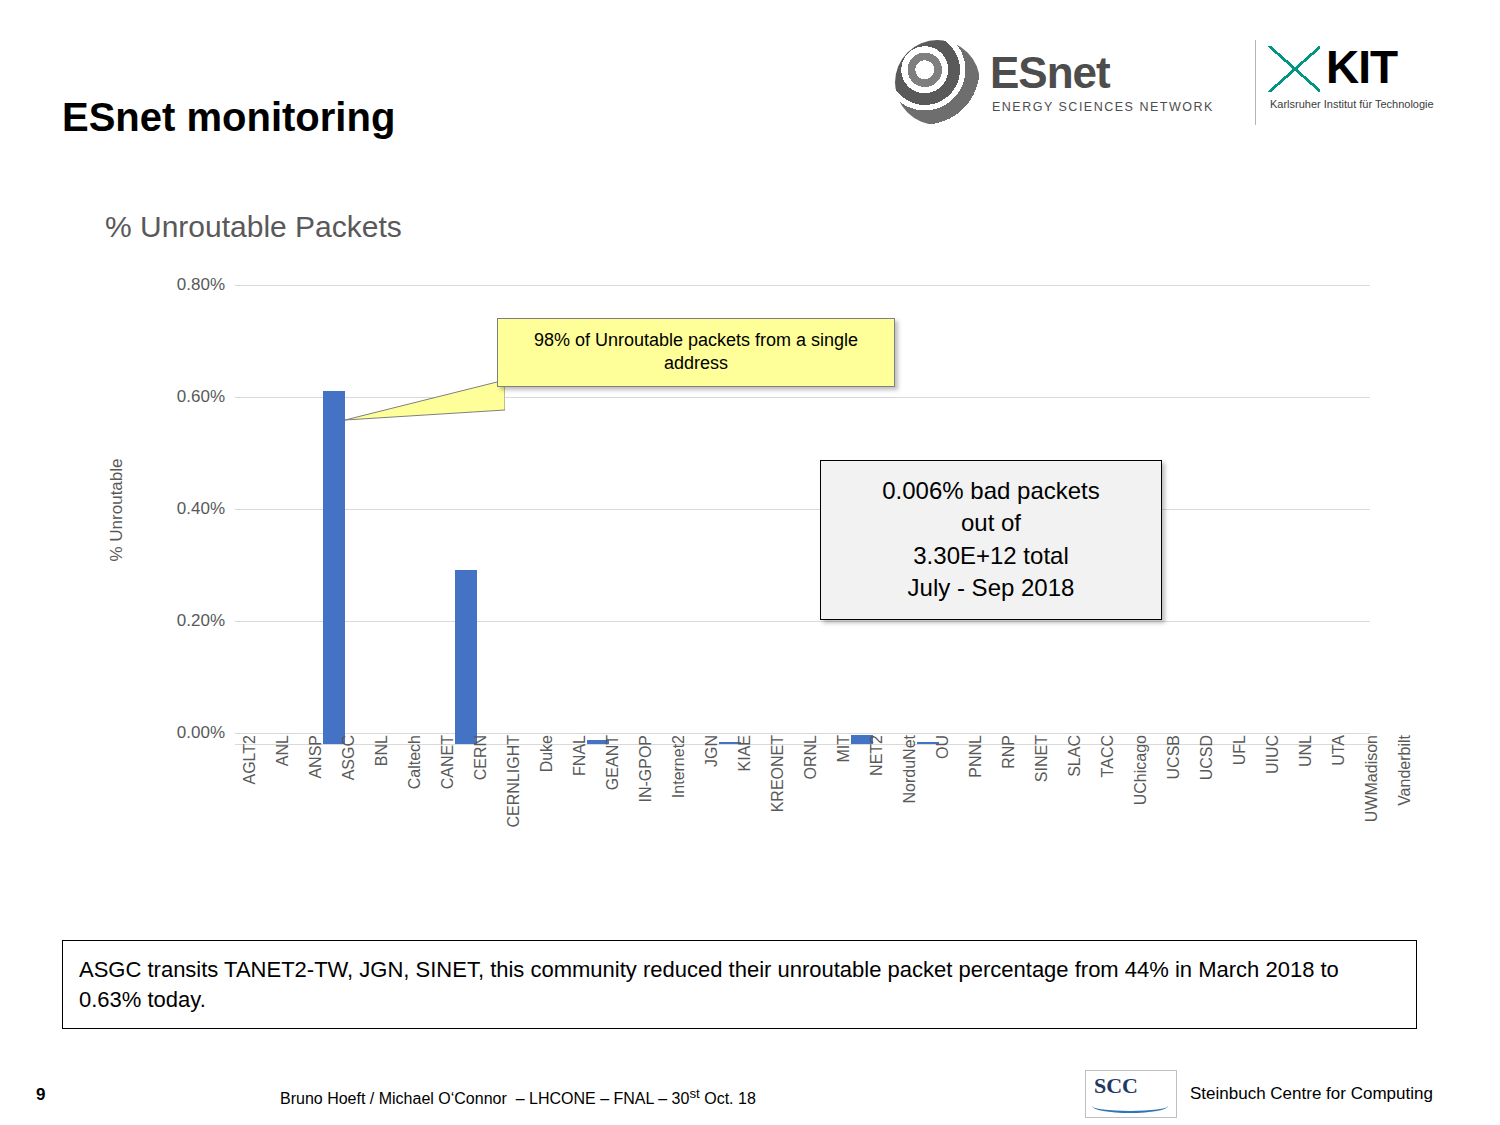ESnet monitoring
ESnet
ENERGY SCIENCES NETWORK
KIT
Karlsruher Institut für Technologie
% Unroutable Packets
% Unroutable
0.80%
0.60%
0.40%
0.20%
0.00%
AGLT2
ANL
ANSP
ASGC
BNL
Caltech
CANET
CERN
CERNLIGHT
Duke
FNAL
GEANT
IN-GPOP
Internet2
JGN
KIAE
KREONET
ORNL
MIT
NET2
NorduNet
OU
PNNL
RNP
SINET
SLAC
TACC
UChicago
UCSB
UCSD
UFL
UIUC
UNL
UTA
UWMadison
Vanderbilt
98% of Unroutable packets from a single address
0.006% bad packets
out of
3.30E+12 total
July - Sep 2018
ASGC transits TANET2-TW, JGN, SINET, this community reduced their unroutable packet percentage from 44% in March 2018 to 0.63% today.
9
Bruno Hoeft / Michael O‘Connor – LHCONE – FNAL – 30st Oct. 18
SCC
Steinbuch Centre for Computing